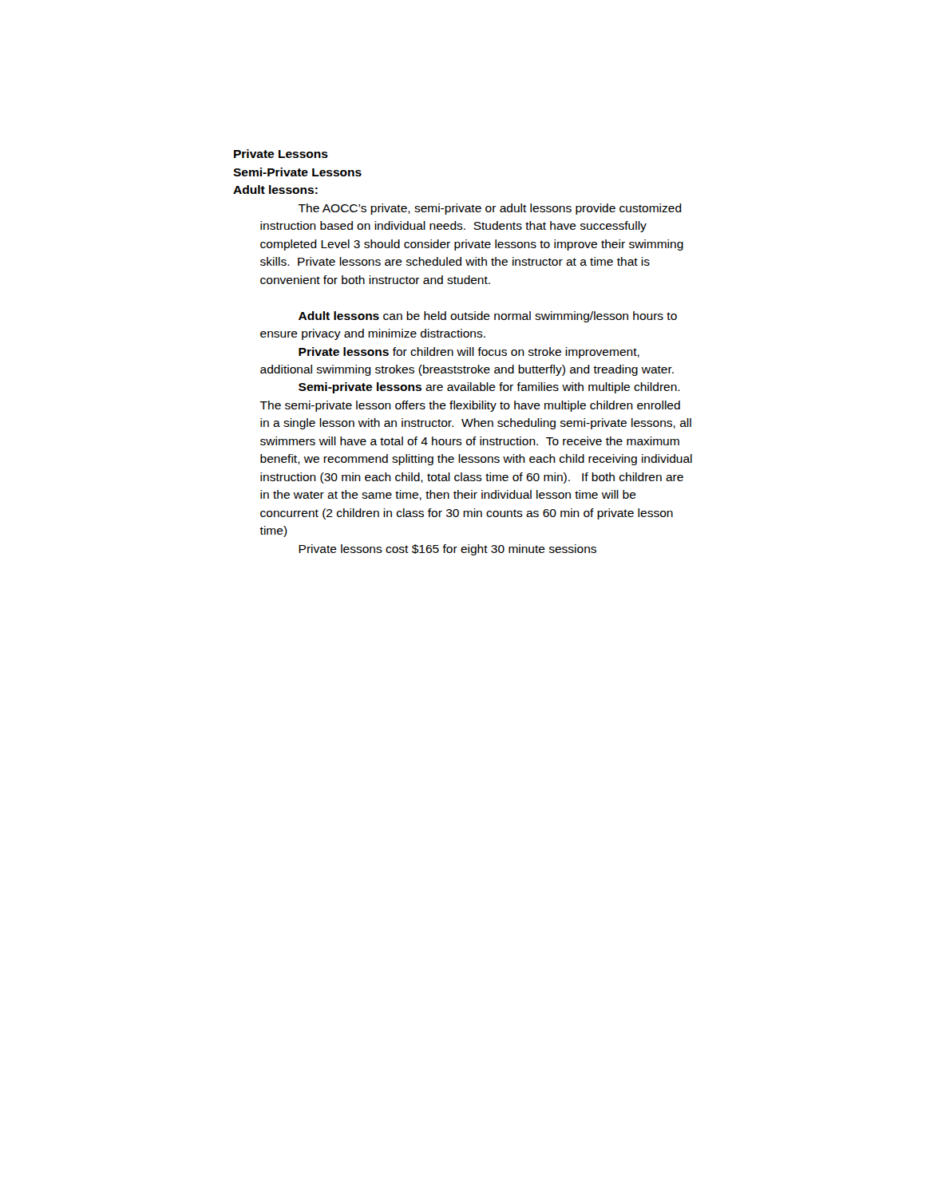Private Lessons
Semi-Private Lessons
Adult lessons:
The AOCC’s private, semi-private or adult lessons provide customized instruction based on individual needs. Students that have successfully completed Level 3 should consider private lessons to improve their swimming skills. Private lessons are scheduled with the instructor at a time that is convenient for both instructor and student.
Adult lessons can be held outside normal swimming/lesson hours to ensure privacy and minimize distractions.
Private lessons for children will focus on stroke improvement, additional swimming strokes (breaststroke and butterfly) and treading water.
Semi-private lessons are available for families with multiple children. The semi-private lesson offers the flexibility to have multiple children enrolled in a single lesson with an instructor. When scheduling semi-private lessons, all swimmers will have a total of 4 hours of instruction. To receive the maximum benefit, we recommend splitting the lessons with each child receiving individual instruction (30 min each child, total class time of 60 min). If both children are in the water at the same time, then their individual lesson time will be concurrent (2 children in class for 30 min counts as 60 min of private lesson time)
Private lessons cost $165 for eight 30 minute sessions